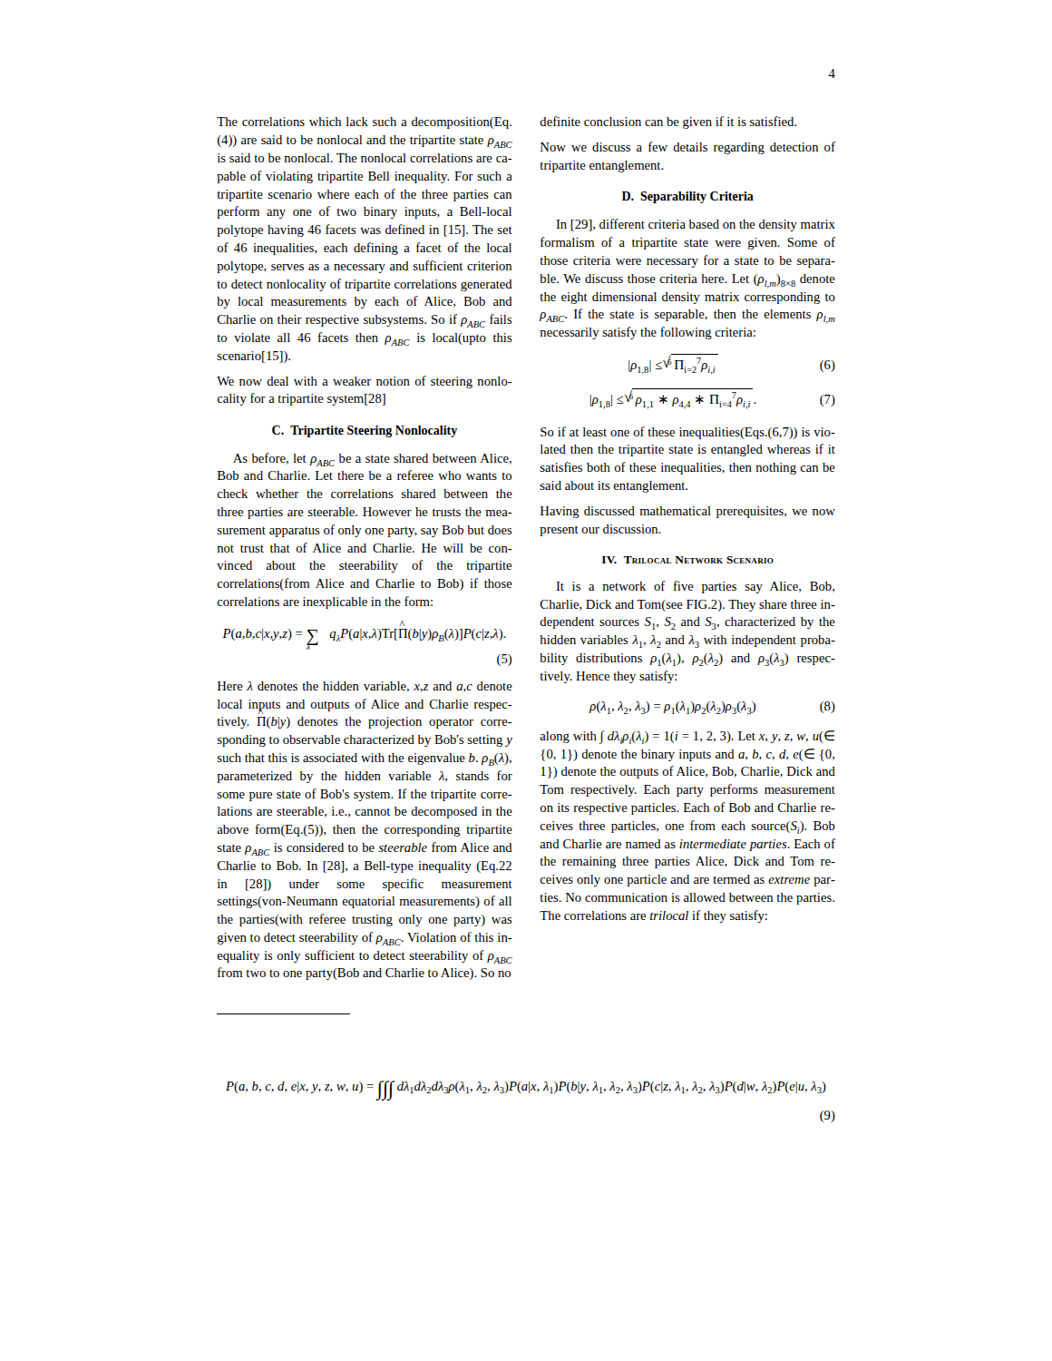4
The correlations which lack such a decomposition(Eq.(4)) are said to be nonlocal and the tripartite state ρABC is said to be nonlocal. The nonlocal correlations are capable of violating tripartite Bell inequality. For such a tripartite scenario where each of the three parties can perform any one of two binary inputs, a Bell-local polytope having 46 facets was defined in [15]. The set of 46 inequalities, each defining a facet of the local polytope, serves as a necessary and sufficient criterion to detect nonlocality of tripartite correlations generated by local measurements by each of Alice, Bob and Charlie on their respective subsystems. So if ρABC fails to violate all 46 facets then ρABC is local(upto this scenario[15]).
We now deal with a weaker notion of steering nonlocality for a tripartite system[28]
C. Tripartite Steering Nonlocality
As before, let ρABC be a state shared between Alice, Bob and Charlie. Let there be a referee who wants to check whether the correlations shared between the three parties are steerable. However he trusts the measurement apparatus of only one party, say Bob but does not trust that of Alice and Charlie. He will be convinced about the steerability of the tripartite correlations(from Alice and Charlie to Bob) if those correlations are inexplicable in the form:
P(a,b,c|x,y,z) = ∑λ qλ P(a|x,λ)Tr[Π(b|y)ρB(λ)]P(c|z,λ).
(5)
Here λ denotes the hidden variable, x,z and a,c denote local inputs and outputs of Alice and Charlie respectively. Π(b|y) denotes the projection operator corresponding to observable characterized by Bob's setting y such that this is associated with the eigenvalue b. ρB(λ), parameterized by the hidden variable λ, stands for some pure state of Bob's system. If the tripartite correlations are steerable, i.e., cannot be decomposed in the above form(Eq.(5)), then the corresponding tripartite state ρABC is considered to be steerable from Alice and Charlie to Bob. In [28], a Bell-type inequality (Eq.22 in [28]) under some specific measurement settings(von-Neumann equatorial measurements) of all the parties(with referee trusting only one party) was given to detect steerability of ρABC. Violation of this inequality is only sufficient to detect steerability of ρABC from two to one party(Bob and Charlie to Alice). So no
definite conclusion can be given if it is satisfied.
Now we discuss a few details regarding detection of tripartite entanglement.
D. Separability Criteria
In [29], different criteria based on the density matrix formalism of a tripartite state were given. Some of those criteria were necessary for a state to be separable. We discuss those criteria here. Let (ρl,m)8×8 denote the eight dimensional density matrix corresponding to ρABC. If the state is separable, then the elements ρl,m necessarily satisfy the following criteria:
|ρ1,8| ≤ 6 Πi=27 ρi,i
(6)
|ρ1,8| ≤ 6 ρ1,1 ∗ ρ4,4 ∗ Πi=47 ρi,i.
(7)
So if at least one of these inequalities(Eqs.(6,7)) is violated then the tripartite state is entangled whereas if it satisfies both of these inequalities, then nothing can be said about its entanglement.
Having discussed mathematical prerequisites, we now present our discussion.
IV. Trilocal Network Scenario
It is a network of five parties say Alice, Bob, Charlie, Dick and Tom(see FIG.2). They share three independent sources S1, S2 and S3, characterized by the hidden variables λ1, λ2 and λ3 with independent probability distributions ρ1(λ1), ρ2(λ2) and ρ3(λ3) respectively. Hence they satisfy:
ρ(λ1, λ2, λ3) = ρ1(λ1)ρ2(λ2)ρ3(λ3)
(8)
along with ∫ dλiρi(λi) = 1(i = 1, 2, 3). Let x, y, z, w, u(∈ {0, 1}) denote the binary inputs and a, b, c, d, e(∈ {0, 1}) denote the outputs of Alice, Bob, Charlie, Dick and Tom respectively. Each party performs measurement on its respective particles. Each of Bob and Charlie receives three particles, one from each source(Si). Bob and Charlie are named as intermediate parties. Each of the remaining three parties Alice, Dick and Tom receives only one particle and are termed as extreme parties. No communication is allowed between the parties. The correlations are trilocal if they satisfy:
P(a, b, c, d, e|x, y, z, w, u) = ∫∫∫ dλ1dλ2dλ3ρ(λ1, λ2, λ3)P(a|x, λ1)P(b|y, λ1, λ2, λ3)P(c|z, λ1, λ2, λ3)P(d|w, λ2)P(e|u, λ3) (9)